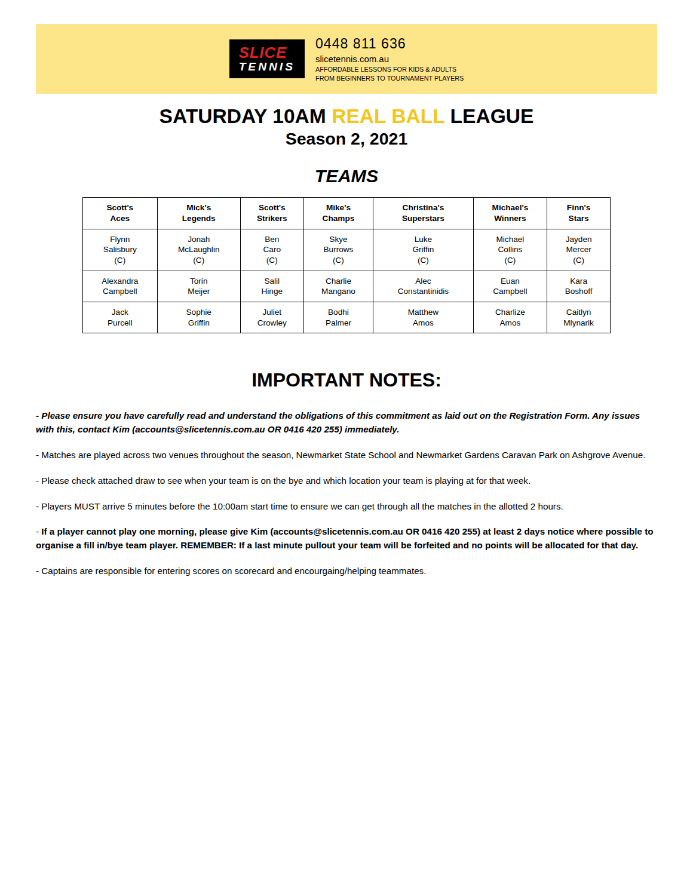SLICE TENNIS
0448 811 636
slicetennis.com.au
Affordable lessons for kids & adults
from beginners to tournament players
SATURDAY 10AM REAL BALL LEAGUE Season 2, 2021
TEAMS
| Scott's Aces | Mick's Legends | Scott's Strikers | Mike's Champs | Christina's Superstars | Michael's Winners | Finn's Stars |
| --- | --- | --- | --- | --- | --- | --- |
| Flynn Salisbury (C) | Jonah McLaughlin (C) | Ben Caro (C) | Skye Burrows (C) | Luke Griffin (C) | Michael Collins (C) | Jayden Mercer (C) |
| Alexandra Campbell | Torin Meijer | Salil Hinge | Charlie Mangano | Alec Constantinidis | Euan Campbell | Kara Boshoff |
| Jack Purcell | Sophie Griffin | Juliet Crowley | Bodhi Palmer | Matthew Amos | Charlize Amos | Caitlyn Mlynarik |
IMPORTANT NOTES:
- Please ensure you have carefully read and understand the obligations of this commitment as laid out on the Registration Form. Any issues with this, contact Kim (accounts@slicetennis.com.au OR 0416 420 255) immediately.
- Matches are played across two venues throughout the season, Newmarket State School and Newmarket Gardens Caravan Park on Ashgrove Avenue.
- Please check attached draw to see when your team is on the bye and which location your team is playing at for that week.
- Players MUST arrive 5 minutes before the 10:00am start time to ensure we can get through all the matches in the allotted 2 hours.
- If a player cannot play one morning, please give Kim (accounts@slicetennis.com.au OR 0416 420 255) at least 2 days notice where possible to organise a fill in/bye team player. REMEMBER: If a last minute pullout your team will be forfeited and no points will be allocated for that day.
- Captains are responsible for entering scores on scorecard and encourgaing/helping teammates.